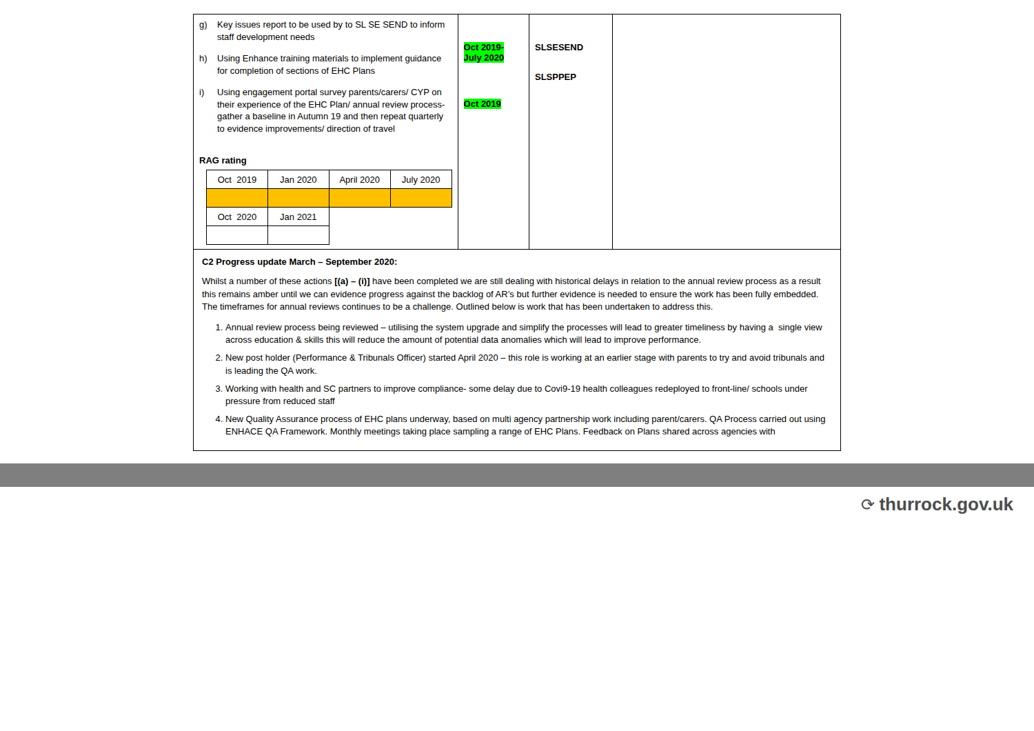| g) Key issues report to be used by to SL SE SEND to inform staff development needs h) Using Enhance training materials to implement guidance for completion of sections of EHC Plans i) Using engagement portal survey parents/carers/ CYP on their experience of the EHC Plan/ annual review process- gather a baseline in Autumn 19 and then repeat quarterly to evidence improvements/ direction of travel RAG rating / Oct 2019 / Jan 2020 / April 2020 / July 2020 / / Oct 2020 / Jan 2021 / / / | Oct 2019- July 2020 Oct 2019 | SLSESEND SLSPPEP | |
C2 Progress update March – September 2020:
Whilst a number of these actions [(a) – (i)] have been completed we are still dealing with historical delays in relation to the annual review process as a result this remains amber until we can evidence progress against the backlog of AR’s but further evidence is needed to ensure the work has been fully embedded. The timeframes for annual reviews continues to be a challenge. Outlined below is work that has been undertaken to address this.
Annual review process being reviewed – utilising the system upgrade and simplify the processes will lead to greater timeliness by having a single view across education & skills this will reduce the amount of potential data anomalies which will lead to improve performance.
New post holder (Performance & Tribunals Officer) started April 2020 – this role is working at an earlier stage with parents to try and avoid tribunals and is leading the QA work.
Working with health and SC partners to improve compliance- some delay due to Covi9-19 health colleagues redeployed to front-line/ schools under pressure from reduced staff
New Quality Assurance process of EHC plans underway, based on multi agency partnership work including parent/carers. QA Process carried out using ENHACE QA Framework. Monthly meetings taking place sampling a range of EHC Plans. Feedback on Plans shared across agencies with
⟳thurrock.gov.uk